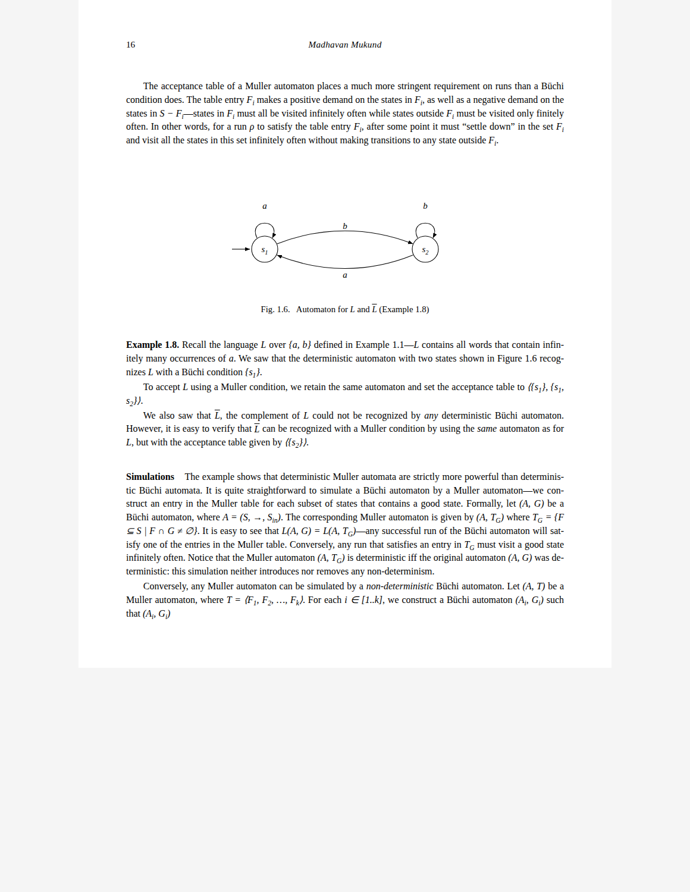16 Madhavan Mukund
The acceptance table of a Muller automaton places a much more stringent requirement on runs than a Büchi condition does. The table entry Fi makes a positive demand on the states in Fi, as well as a negative demand on the states in S − Fi—states in Fi must all be visited infinitely often while states outside Fi must be visited only finitely often. In other words, for a run ρ to satisfy the table entry Fi, after some point it must “settle down” in the set Fi and visit all the states in this set infinitely often without making transitions to any state outside Fi.
s1 s2 a b b a
Fig. 1.6. Automaton for L and L (Example 1.8)
Example 1.8. Recall the language L over {a, b} defined in Example 1.1—L contains all words that contain infinitely many occurrences of a. We saw that the deterministic automaton with two states shown in Figure 1.6 recognizes L with a Büchi condition {s1}.
To accept L using a Muller condition, we retain the same automaton and set the acceptance table to ⟨{s1}, {s1, s2}⟩.
We also saw that L, the complement of L could not be recognized by any deterministic Büchi automaton. However, it is easy to verify that L can be recognized with a Muller condition by using the same automaton as for L, but with the acceptance table given by ⟨{s2}⟩.
Simulations The example shows that deterministic Muller automata are strictly more powerful than deterministic Büchi automata. It is quite straightforward to simulate a Büchi automaton by a Muller automaton—we construct an entry in the Muller table for each subset of states that contains a good state. Formally, let (A, G) be a Büchi automaton, where A = (S, →, Sin). The corresponding Muller automaton is given by (A, TG) where TG = {F ⊆ S | F ∩ G ≠ ∅}. It is easy to see that L(A, G) = L(A, TG)—any successful run of the Büchi automaton will satisfy one of the entries in the Muller table. Conversely, any run that satisfies an entry in TG must visit a good state infinitely often. Notice that the Muller automaton (A, TG) is deterministic iff the original automaton (A, G) was deterministic: this simulation neither introduces nor removes any non-determinism.
Conversely, any Muller automaton can be simulated by a non-deterministic Büchi automaton. Let (A, T) be a Muller automaton, where T = ⟨F1, F2, …, Fk⟩. For each i ∈ [1..k], we construct a Büchi automaton (Ai, Gi) such that (Ai, Gi)